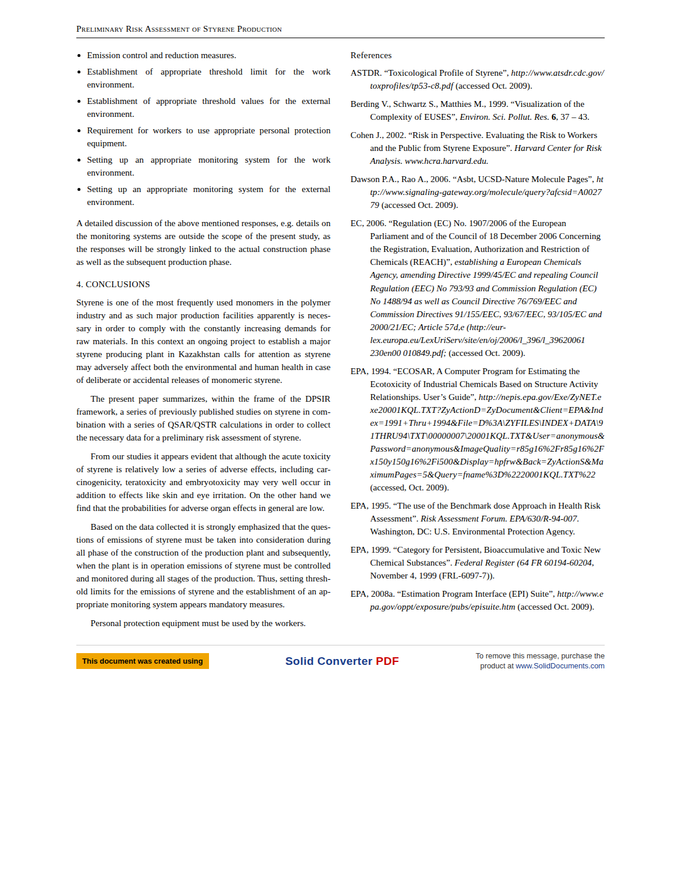Preliminary Risk Assessment of Styrene Production
Emission control and reduction measures.
Establishment of appropriate threshold limit for the work environment.
Establishment of appropriate threshold values for the external environment.
Requirement for workers to use appropriate personal protection equipment.
Setting up an appropriate monitoring system for the work environment.
Setting up an appropriate monitoring system for the external environment.
A detailed discussion of the above mentioned responses, e.g. details on the monitoring systems are outside the scope of the present study, as the responses will be strongly linked to the actual construction phase as well as the subsequent production phase.
4. Conclusions
Styrene is one of the most frequently used monomers in the polymer industry and as such major production facilities apparently is necessary in order to comply with the constantly increasing demands for raw materials. In this context an ongoing project to establish a major styrene producing plant in Kazakhstan calls for attention as styrene may adversely affect both the environmental and human health in case of deliberate or accidental releases of monomeric styrene.
The present paper summarizes, within the frame of the DPSIR framework, a series of previously published studies on styrene in combination with a series of QSAR/QSTR calculations in order to collect the necessary data for a preliminary risk assessment of styrene.
From our studies it appears evident that although the acute toxicity of styrene is relatively low a series of adverse effects, including carcinogenicity, teratoxicity and embryotoxicity may very well occur in addition to effects like skin and eye irritation. On the other hand we find that the probabilities for adverse organ effects in general are low.
Based on the data collected it is strongly emphasized that the questions of emissions of styrene must be taken into consideration during all phase of the construction of the production plant and subsequently, when the plant is in operation emissions of styrene must be controlled and monitored during all stages of the production. Thus, setting threshold limits for the emissions of styrene and the establishment of an appropriate monitoring system appears mandatory measures.
Personal protection equipment must be used by the workers.
References
ASTDR. “Toxicological Profile of Styrene”, http://www.atsdr.cdc.gov/toxprofiles/tp53-c8.pdf (accessed Oct. 2009).
Berding V., Schwartz S., Matthies M., 1999. “Visualization of the Complexity of EUSES”, Environ. Sci. Pollut. Res. 6, 37 – 43.
Cohen J., 2002. “Risk in Perspective. Evaluating the Risk to Workers and the Public from Styrene Exposure”. Harvard Center for Risk Analysis. www.hcra.harvard.edu.
Dawson P.A., Rao A., 2006. “Asbt, UCSD-Nature Molecule Pages”, http://www.signaling-gateway.org/molecule/query?afcsid=A002779 (accessed Oct. 2009).
EC, 2006. “Regulation (EC) No. 1907/2006 of the European Parliament and of the Council of 18 December 2006 Concerning the Registration, Evaluation, Authorization and Restriction of Chemicals (REACH)”, establishing a European Chemicals Agency, amending Directive 1999/45/EC and repealing Council Regulation (EEC) No 793/93 and Commission Regulation (EC) No 1488/94 as well as Council Directive 76/769/EEC and Commission Directives 91/155/EEC, 93/67/EEC, 93/105/EC and 2000/21/EC; Article 57d,e (http://eur-lex.europa.eu/LexUriServ/site/en/oj/2006/l_396/l_39620061 230en00 010849.pdf; (accessed Oct. 2009).
EPA, 1994. “ECOSAR, A Computer Program for Estimating the Ecotoxicity of Industrial Chemicals Based on Structure Activity Relationships. User’s Guide”, http://nepis.epa.gov/Exe/ZyNET.exe20001KQL.TXT?ZyActionD=ZyDocument&Client=EPA&Index=1991+Thru+1994&File=D%3A\ZYFILES\INDEX+DATA\91THRU94\TXT\00000007\20001KQL.TXT&User=anonymous&Password=anonymous&ImageQuality=r85g16%2Fr85g16%2Fx150y150g16%2Fi500&Display=hpfrw&Back=ZyActionS&MaximumPages=5&Query=fname%3D%2220001KQL.TXT%22 (accessed, Oct. 2009).
EPA, 1995. “The use of the Benchmark dose Approach in Health Risk Assessment”. Risk Assessment Forum. EPA/630/R-94-007. Washington, DC: U.S. Environmental Protection Agency.
EPA, 1999. “Category for Persistent, Bioaccumulative and Toxic New Chemical Substances”. Federal Register (64 FR 60194-60204, November 4, 1999 (FRL-6097-7)).
EPA, 2008a. “Estimation Program Interface (EPI) Suite”, http://www.epa.gov/oppt/exposure/pubs/episuite.htm (accessed Oct. 2009).
This document was created using
Solid Converter PDF
To remove this message, purchase the
product at www.SolidDocuments.com